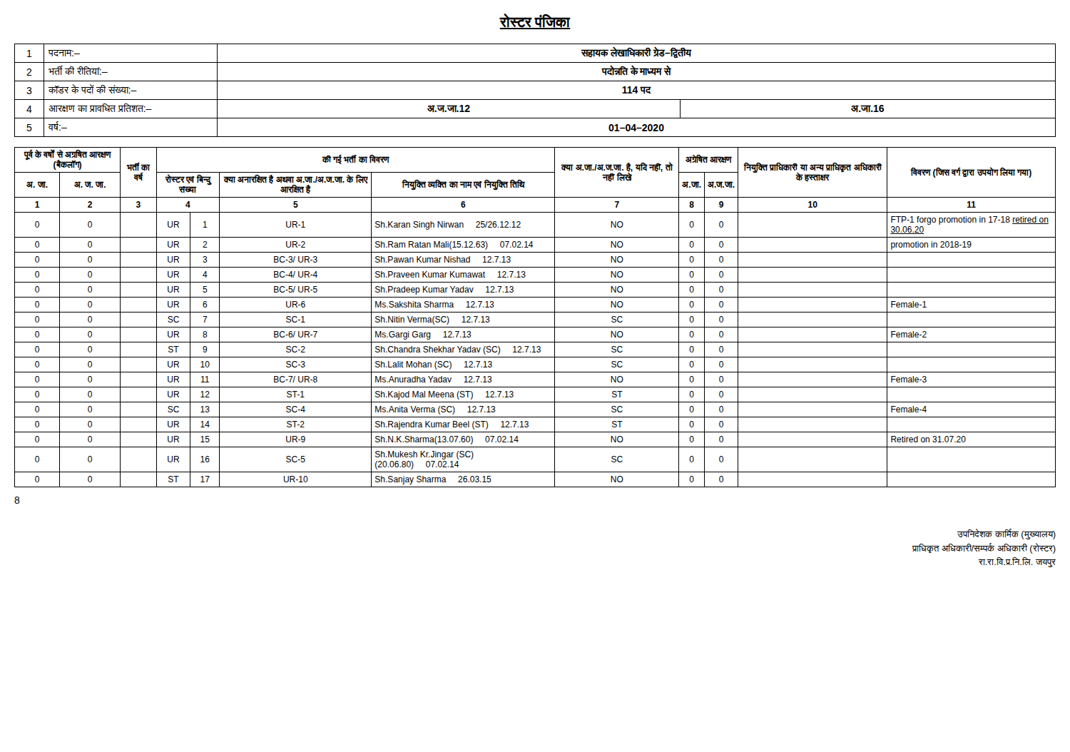रोस्टर पंजिका
| 1 | पदनाम:– | सहायक लेखाधिकारी ग्रेड–द्वितीय |
| 2 | भर्ती की रीतियां:– | पदोन्नति के माध्यम से |
| 3 | कॉडर के पदों की संख्या:– | 114 पद |
| 4 | आरक्षण का प्रावधित प्रतिशत:– | अ.ज.जा.12 | अ.जा.16 |
| 5 | वर्ष:– | 01–04–2020 |
| पूर्व के वर्षों से अग्रषित आरक्षण (बैकलॉग) | भर्ती का वर्ष | की गई भर्ती का विवरण | क्या अ.जा./अ.ज.जा. है, यदि नहीं, तो नहीं लिखे | अग्रेषित आरक्षण | नियुक्ति प्राधिकारी या अन्य प्राधिकृत अधिकारी के हस्ताक्षर | विवरण (जिस वर्ग द्वारा उपयोग लिया गया) |
| --- | --- | --- | --- | --- | --- | --- |
| अ. जा. | अ. ज. जा. | रोस्टर एवं बिन्दु संख्या | क्या अनारक्षित है अथवा अ.जा./अ.ज.जा. के लिए आरक्षित है | नियुक्ति व्यक्ति का नाम एवं नियुक्ति तिथि | अ.जा. | अ.ज.जा. |
| 1 | 2 | 3 | 4 | 5 | 6 | 7 | 8 | 9 | 10 | 11 |
| 0 | 0 | | UR | 1 | UR-1 | Sh.Karan Singh Nirwan 25/26.12.12 | NO | 0 | 0 | | FTP-1 forgo promotion in 17-18 retired on 30.06.20 |
| 0 | 0 | | UR | 2 | UR-2 | Sh.Ram Ratan Mali(15.12.63) 07.02.14 | NO | 0 | 0 | | promotion in 2018-19 |
| 0 | 0 | | UR | 3 | BC-3/ UR-3 | Sh.Pawan Kumar Nishad 12.7.13 | NO | 0 | 0 | | |
| 0 | 0 | | UR | 4 | BC-4/ UR-4 | Sh.Praveen Kumar Kumawat 12.7.13 | NO | 0 | 0 | | |
| 0 | 0 | | UR | 5 | BC-5/ UR-5 | Sh.Pradeep Kumar Yadav 12.7.13 | NO | 0 | 0 | | |
| 0 | 0 | | UR | 6 | UR-6 | Ms.Sakshita Sharma 12.7.13 | NO | 0 | 0 | | Female-1 |
| 0 | 0 | | SC | 7 | SC-1 | Sh.Nitin Verma(SC) 12.7.13 | SC | 0 | 0 | | |
| 0 | 0 | | UR | 8 | BC-6/ UR-7 | Ms.Gargi Garg 12.7.13 | NO | 0 | 0 | | Female-2 |
| 0 | 0 | | ST | 9 | SC-2 | Sh.Chandra Shekhar Yadav (SC) 12.7.13 | SC | 0 | 0 | | |
| 0 | 0 | | UR | 10 | SC-3 | Sh.Lalit Mohan (SC) 12.7.13 | SC | 0 | 0 | | |
| 0 | 0 | | UR | 11 | BC-7/ UR-8 | Ms.Anuradha Yadav 12.7.13 | NO | 0 | 0 | | Female-3 |
| 0 | 0 | | UR | 12 | ST-1 | Sh.Kajod Mal Meena (ST) 12.7.13 | ST | 0 | 0 | | |
| 0 | 0 | | SC | 13 | SC-4 | Ms.Anita Verma (SC) 12.7.13 | SC | 0 | 0 | | Female-4 |
| 0 | 0 | | UR | 14 | ST-2 | Sh.Rajendra Kumar Beel (ST) 12.7.13 | ST | 0 | 0 | | |
| 0 | 0 | | UR | 15 | UR-9 | Sh.N.K.Sharma(13.07.60) 07.02.14 | NO | 0 | 0 | | Retired on 31.07.20 |
| 0 | 0 | | UR | 16 | SC-5 | Sh.Mukesh Kr.Jingar (SC) (20.06.80) 07.02.14 | SC | 0 | 0 | | |
| 0 | 0 | | ST | 17 | UR-10 | Sh.Sanjay Sharma 26.03.15 | NO | 0 | 0 | | |
8
उपनिदेशक कार्मिक (मुख्यालय)
प्राधिकृत अधिकारी/सम्पर्क अधिकारी (रोस्टर)
रा.रा.वि.प्र.नि.लि. जयपुर